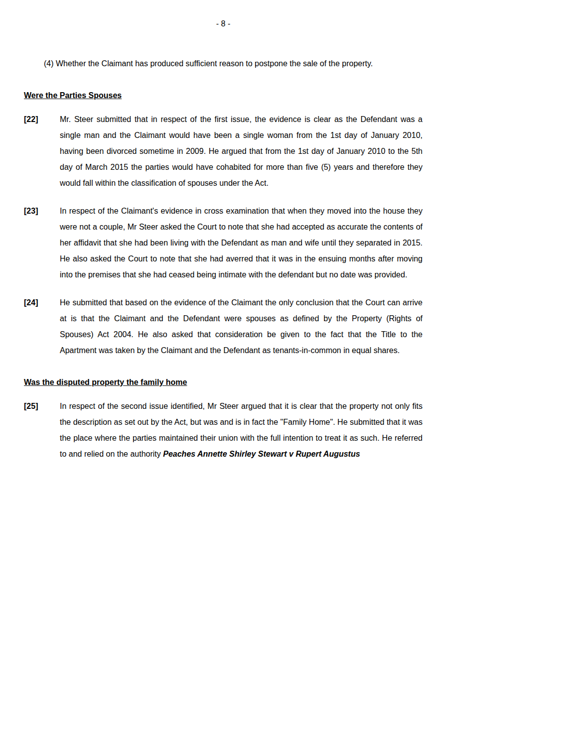- 8 -
(4) Whether the Claimant has produced sufficient reason to postpone the sale of the property.
Were the Parties Spouses
[22]
Mr. Steer submitted that in respect of the first issue, the evidence is clear as the Defendant was a single man and the Claimant would have been a single woman from the 1st day of January 2010, having been divorced sometime in 2009. He argued that from the 1st day of January 2010 to the 5th day of March 2015 the parties would have cohabited for more than five (5) years and therefore they would fall within the classification of spouses under the Act.
[23]
In respect of the Claimant's evidence in cross examination that when they moved into the house they were not a couple, Mr Steer asked the Court to note that she had accepted as accurate the contents of her affidavit that she had been living with the Defendant as man and wife until they separated in 2015. He also asked the Court to note that she had averred that it was in the ensuing months after moving into the premises that she had ceased being intimate with the defendant but no date was provided.
[24]
He submitted that based on the evidence of the Claimant the only conclusion that the Court can arrive at is that the Claimant and the Defendant were spouses as defined by the Property (Rights of Spouses) Act 2004. He also asked that consideration be given to the fact that the Title to the Apartment was taken by the Claimant and the Defendant as tenants-in-common in equal shares.
Was the disputed property the family home
[25]
In respect of the second issue identified, Mr Steer argued that it is clear that the property not only fits the description as set out by the Act, but was and is in fact the "Family Home". He submitted that it was the place where the parties maintained their union with the full intention to treat it as such. He referred to and relied on the authority Peaches Annette Shirley Stewart v Rupert Augustus